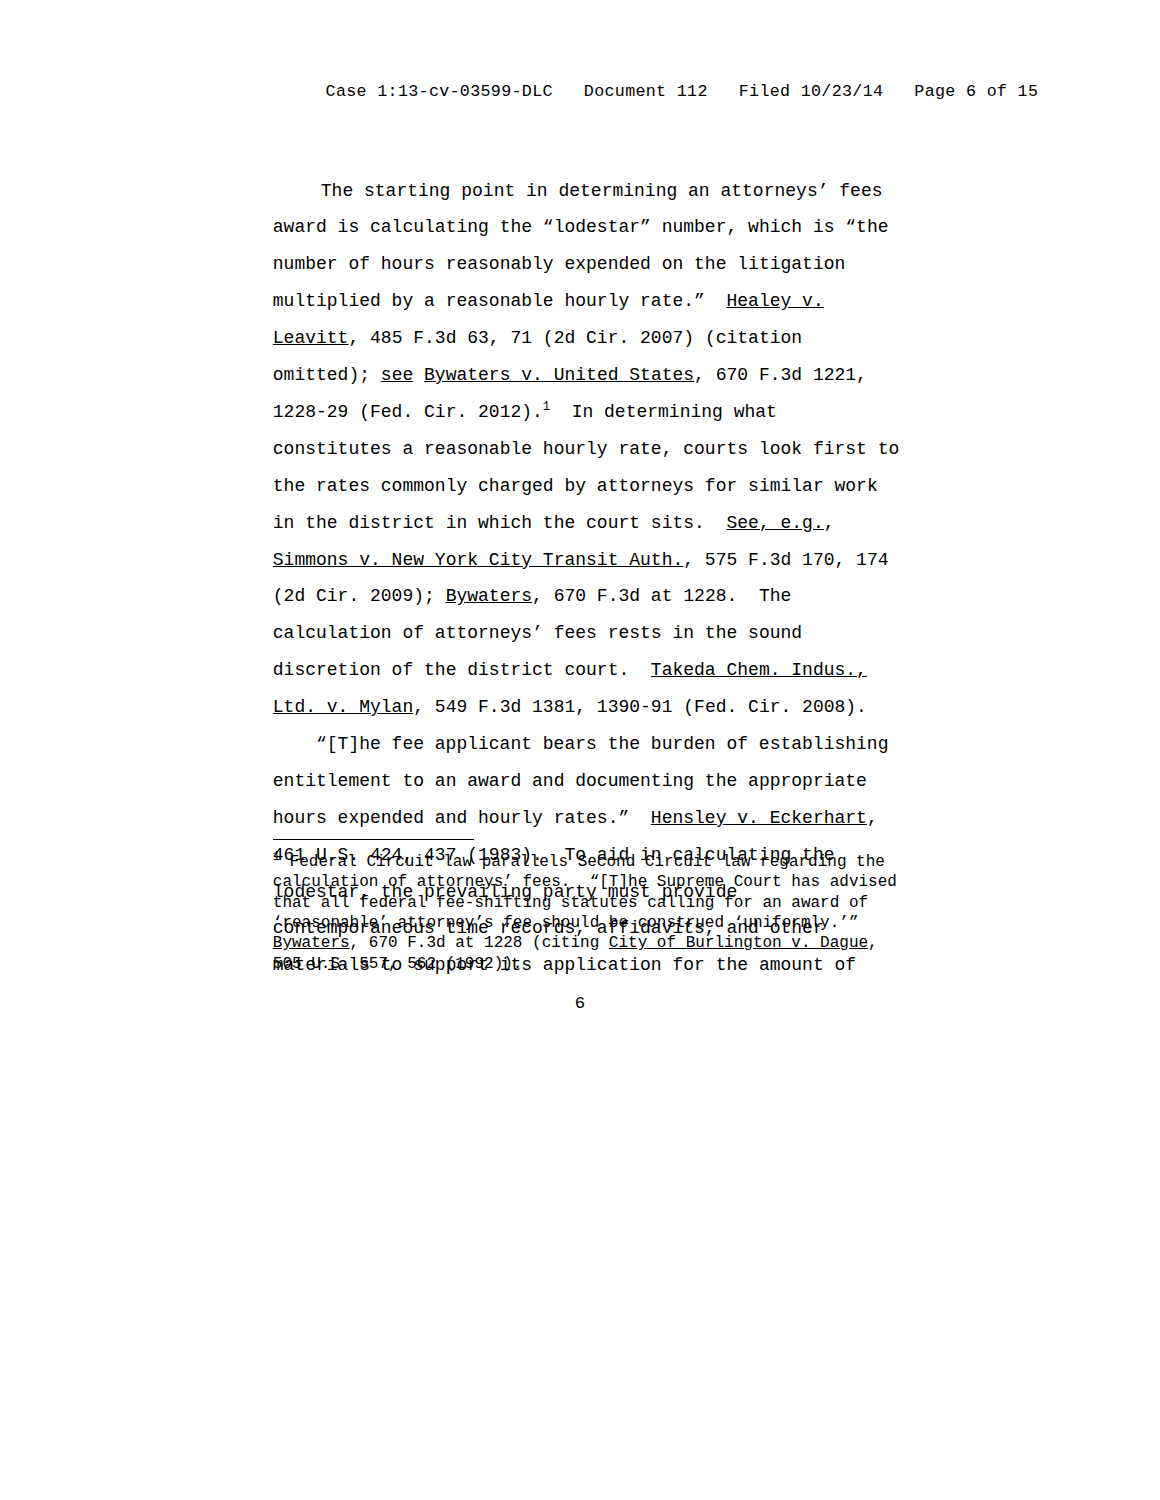Case 1:13-cv-03599-DLC Document 112 Filed 10/23/14 Page 6 of 15
The starting point in determining an attorneys’ fees award is calculating the “lodestar” number, which is “the number of hours reasonably expended on the litigation multiplied by a reasonable hourly rate.” Healey v. Leavitt, 485 F.3d 63, 71 (2d Cir. 2007) (citation omitted); see Bywaters v. United States, 670 F.3d 1221, 1228-29 (Fed. Cir. 2012).1 In determining what constitutes a reasonable hourly rate, courts look first to the rates commonly charged by attorneys for similar work in the district in which the court sits. See, e.g., Simmons v. New York City Transit Auth., 575 F.3d 170, 174 (2d Cir. 2009); Bywaters, 670 F.3d at 1228. The calculation of attorneys’ fees rests in the sound discretion of the district court. Takeda Chem. Indus., Ltd. v. Mylan, 549 F.3d 1381, 1390-91 (Fed. Cir. 2008).
“[T]he fee applicant bears the burden of establishing entitlement to an award and documenting the appropriate hours expended and hourly rates.” Hensley v. Eckerhart, 461 U.S. 424, 437 (1983). To aid in calculating the lodestar, the prevailing party must provide contemporaneous time records, affidavits, and other materials to support its application for the amount of
1 Federal Circuit law parallels Second Circuit law regarding the calculation of attorneys’ fees. “[T]he Supreme Court has advised that all federal fee-shifting statutes calling for an award of ‘reasonable’ attorney’s fee should be construed ‘uniformly.’” Bywaters, 670 F.3d at 1228 (citing City of Burlington v. Dague, 505 U.S. 557, 562 (1992)).
6